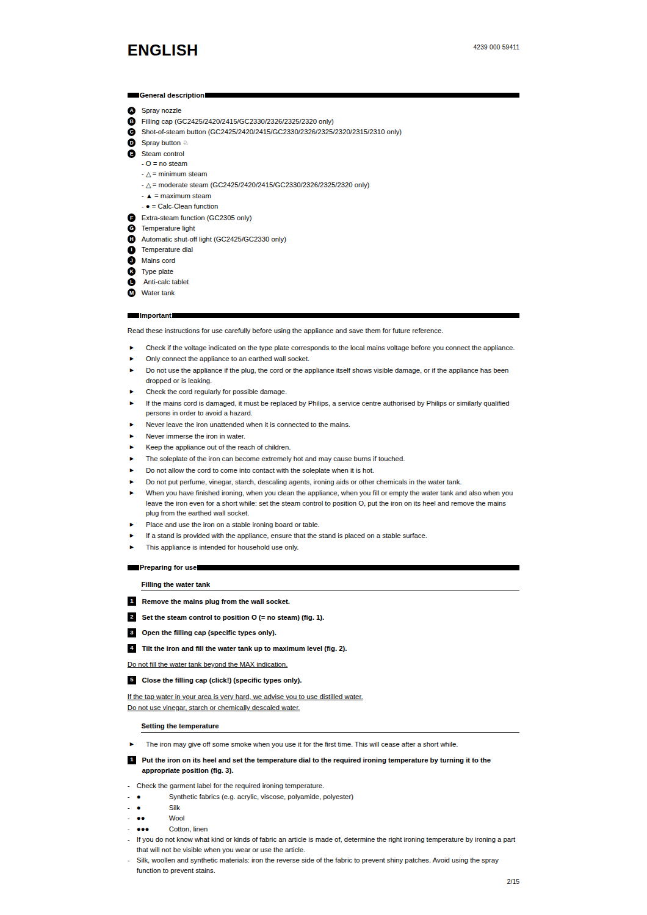ENGLISH
4239 000 59411
General description
ASpray nozzle
BFilling cap (GC2425/2420/2415/GC2330/2326/2325/2320 only)
CShot-of-steam button (GC2425/2420/2415/GC2330/2326/2325/2320/2315/2310 only)
DSpray button ♘
ESteam control
O = no steam
△ = minimum steam
△ = moderate steam (GC2425/2420/2415/GC2330/2326/2325/2320 only)
▲ = maximum steam
● = Calc-Clean function
FExtra-steam function (GC2305 only)
GTemperature light
HAutomatic shut-off light (GC2425/GC2330 only)
ITemperature dial
JMains cord
KType plate
L Anti-calc tablet
MWater tank
Important
Read these instructions for use carefully before using the appliance and save them for future reference.
▸Check if the voltage indicated on the type plate corresponds to the local mains voltage before you connect the appliance.
▸Only connect the appliance to an earthed wall socket.
▸Do not use the appliance if the plug, the cord or the appliance itself shows visible damage, or if the appliance has been dropped or is leaking.
▸Check the cord regularly for possible damage.
▸If the mains cord is damaged, it must be replaced by Philips, a service centre authorised by Philips or similarly qualified persons in order to avoid a hazard.
▸Never leave the iron unattended when it is connected to the mains.
▸Never immerse the iron in water.
▸Keep the appliance out of the reach of children.
▸The soleplate of the iron can become extremely hot and may cause burns if touched.
▸Do not allow the cord to come into contact with the soleplate when it is hot.
▸Do not put perfume, vinegar, starch, descaling agents, ironing aids or other chemicals in the water tank.
▸When you have finished ironing, when you clean the appliance, when you fill or empty the water tank and also when you leave the iron even for a short while: set the steam control to position O, put the iron on its heel and remove the mains plug from the earthed wall socket.
▸Place and use the iron on a stable ironing board or table.
▸If a stand is provided with the appliance, ensure that the stand is placed on a stable surface.
▸This appliance is intended for household use only.
Preparing for use
Filling the water tank
1 Remove the mains plug from the wall socket.
2 Set the steam control to position O (= no steam) (fig. 1).
3 Open the filling cap (specific types only).
4 Tilt the iron and fill the water tank up to maximum level (fig. 2).
Do not fill the water tank beyond the MAX indication.
5 Close the filling cap (click!) (specific types only).
If the tap water in your area is very hard, we advise you to use distilled water. Do not use vinegar, starch or chemically descaled water.
Setting the temperature
▸The iron may give off some smoke when you use it for the first time. This will cease after a short while.
1 Put the iron on its heel and set the temperature dial to the required ironing temperature by turning it to the appropriate position (fig. 3).
-Check the garment label for the required ironing temperature.
-●Synthetic fabrics (e.g. acrylic, viscose, polyamide, polyester)
-●Silk
-●●Wool
-●●●Cotton, linen
-If you do not know what kind or kinds of fabric an article is made of, determine the right ironing temperature by ironing a part that will not be visible when you wear or use the article.
-Silk, woollen and synthetic materials: iron the reverse side of the fabric to prevent shiny patches. Avoid using the spray function to prevent stains.
2/15